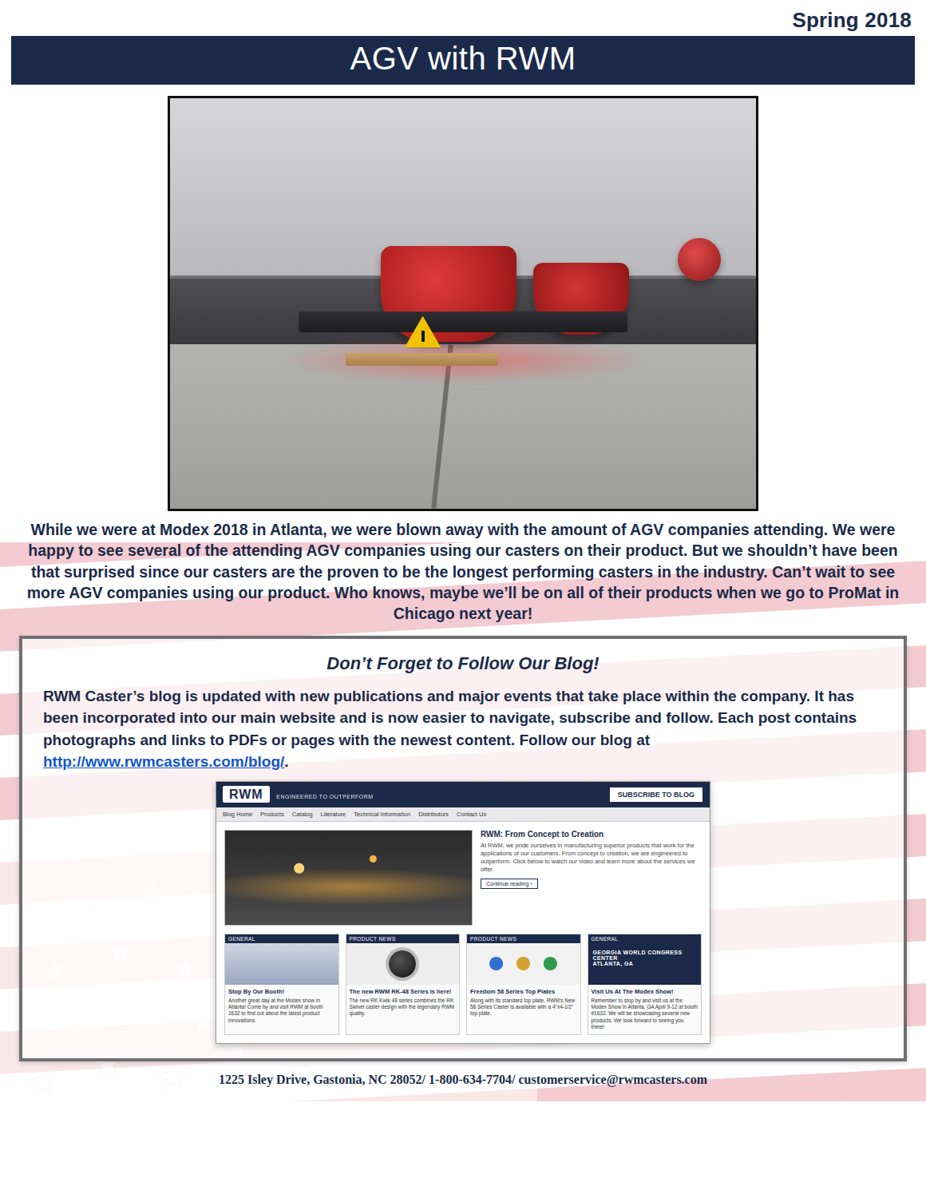★ ★ ★ ★ ★ ★ ★ ★ ★ ★ ★ ★ ★ ★ ★ ★ ★ ★ ★ ★
Spring 2018
AGV with RWM
While we were at Modex 2018 in Atlanta, we were blown away with the amount of AGV companies attending. We were happy to see several of the attending AGV companies using our casters on their product. But we shouldn’t have been that surprised since our casters are the proven to be the longest performing casters in the industry. Can’t wait to see more AGV companies using our product. Who knows, maybe we’ll be on all of their products when we go to ProMat in Chicago next year!
Don’t Forget to Follow Our Blog!
RWM Caster’s blog is updated with new publications and major events that take place within the company. It has been incorporated into our main website and is now easier to navigate, subscribe and follow. Each post contains photographs and links to PDFs or pages with the newest content. Follow our blog at http://www.rwmcasters.com/blog/.
RWM ENGINEERED TO OUTPERFORM
SUBSCRIBE TO BLOG
Blog Home Products Catalog Literature Technical Information Distributors Contact Us
RWM: From Concept to Creation
At RWM, we pride ourselves in manufacturing superior products that work for the applications of our customers. From concept to creation, we are engineered to outperform. Click below to watch our video and learn more about the services we offer.
Continue reading ›
GENERAL
Stop By Our Booth!Another great day at the Modex show in Atlanta! Come by and visit RWM at booth 1632 to find out about the latest product innovations.
PRODUCT NEWS
The new RWM RK-48 Series is here!The new RK Kwik 48 series combines the RK Swivel caster design with the legendary RWM quality.
PRODUCT NEWS
Freedom 58 Series Top Plates Along with its standard top plate, RWM’s New 58 Series Caster is available with a 4"x4-1/2" top plate.
GENERAL
GEORGIA WORLD CONGRESS CENTER
ATLANTA, GA
Visit Us At The Modex Show!Remember to stop by and visit us at the Modex Show in Atlanta, GA April 9-12 at booth #1632. We will be showcasing several new products. We look forward to seeing you there!
1225 Isley Drive, Gastonia, NC 28052/ 1-800-634-7704/ customerservice@rwmcasters.com